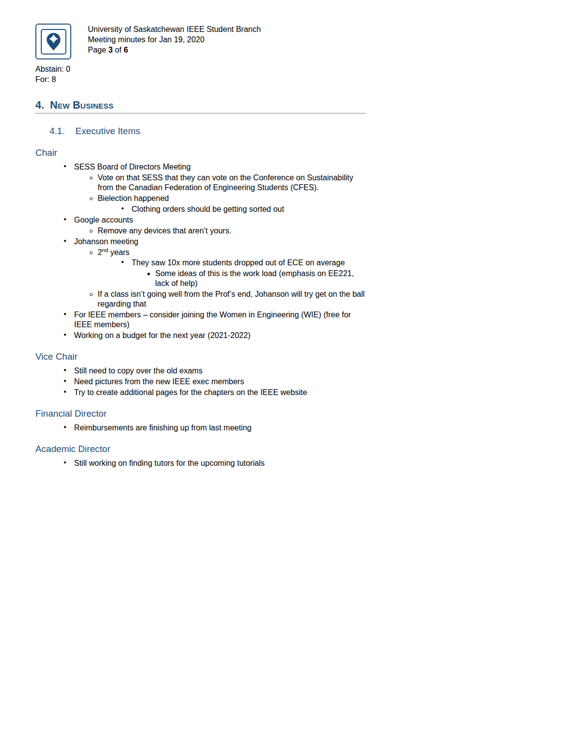University of Saskatchewan IEEE Student Branch
Meeting minutes for Jan 19, 2020
Page 3 of 6
Abstain: 0
For: 8
4. New Business
4.1. Executive Items
Chair
SESS Board of Directors Meeting
Vote on that SESS that they can vote on the Conference on Sustainability from the Canadian Federation of Engineering Students (CFES).
Bielection happened
Clothing orders should be getting sorted out
Google accounts
Remove any devices that aren’t yours.
Johanson meeting
2nd years
They saw 10x more students dropped out of ECE on average
Some ideas of this is the work load (emphasis on EE221, lack of help)
If a class isn’t going well from the Prof’s end, Johanson will try get on the ball regarding that
For IEEE members – consider joining the Women in Engineering (WIE) (free for IEEE members)
Working on a budget for the next year (2021-2022)
Vice Chair
Still need to copy over the old exams
Need pictures from the new IEEE exec members
Try to create additional pages for the chapters on the IEEE website
Financial Director
Reimbursements are finishing up from last meeting
Academic Director
Still working on finding tutors for the upcoming tutorials